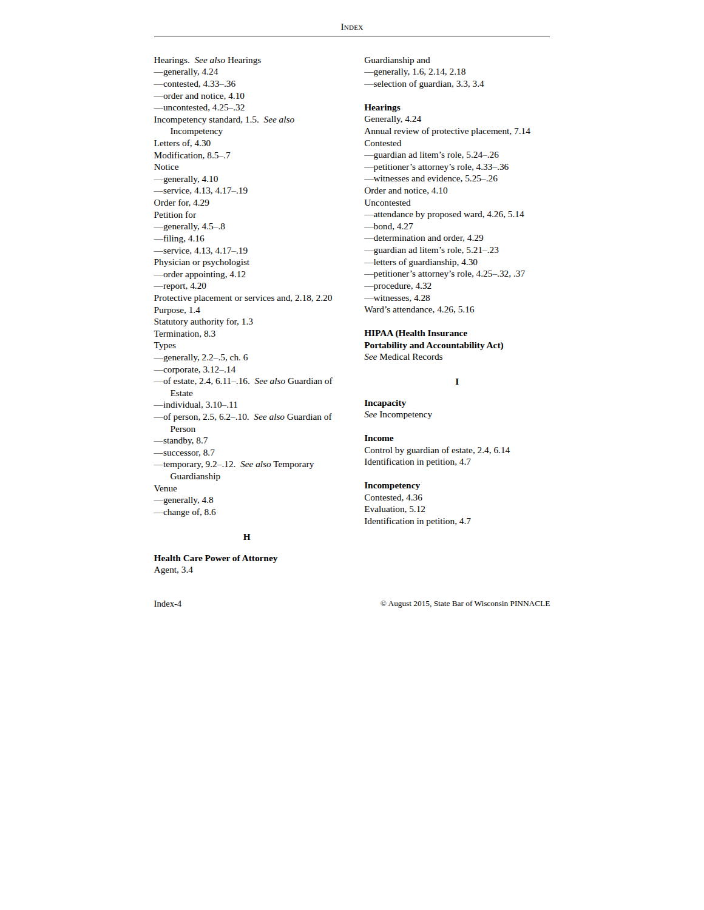Index
Hearings. See also Hearings
—generally, 4.24
—contested, 4.33–.36
—order and notice, 4.10
—uncontested, 4.25–.32
Incompetency standard, 1.5. See also Incompetency
Letters of, 4.30
Modification, 8.5–.7
Notice
—generally, 4.10
—service, 4.13, 4.17–.19
Order for, 4.29
Petition for
—generally, 4.5–.8
—filing, 4.16
—service, 4.13, 4.17–.19
Physician or psychologist
—order appointing, 4.12
—report, 4.20
Protective placement or services and, 2.18, 2.20
Purpose, 1.4
Statutory authority for, 1.3
Termination, 8.3
Types
—generally, 2.2–.5, ch. 6
—corporate, 3.12–.14
—of estate, 2.4, 6.11–.16. See also Guardian of Estate
—individual, 3.10–.11
—of person, 2.5, 6.2–.10. See also Guardian of Person
—standby, 8.7
—successor, 8.7
—temporary, 9.2–.12. See also Temporary Guardianship
Venue
—generally, 4.8
—change of, 8.6
H
Health Care Power of Attorney
Agent, 3.4
Guardianship and
—generally, 1.6, 2.14, 2.18
—selection of guardian, 3.3, 3.4
Hearings
Generally, 4.24
Annual review of protective placement, 7.14
Contested
—guardian ad litem’s role, 5.24–.26
—petitioner’s attorney’s role, 4.33–.36
—witnesses and evidence, 5.25–.26
Order and notice, 4.10
Uncontested
—attendance by proposed ward, 4.26, 5.14
—bond, 4.27
—determination and order, 4.29
—guardian ad litem’s role, 5.21–.23
—letters of guardianship, 4.30
—petitioner’s attorney’s role, 4.25–.32, .37
—procedure, 4.32
—witnesses, 4.28
Ward’s attendance, 4.26, 5.16
HIPAA (Health Insurance
Portability and Accountability Act)
See Medical Records
I
Incapacity
See Incompetency
Income
Control by guardian of estate, 2.4, 6.14
Identification in petition, 4.7
Incompetency
Contested, 4.36
Evaluation, 5.12
Identification in petition, 4.7
Index-4 © August 2015, State Bar of Wisconsin PINNACLE